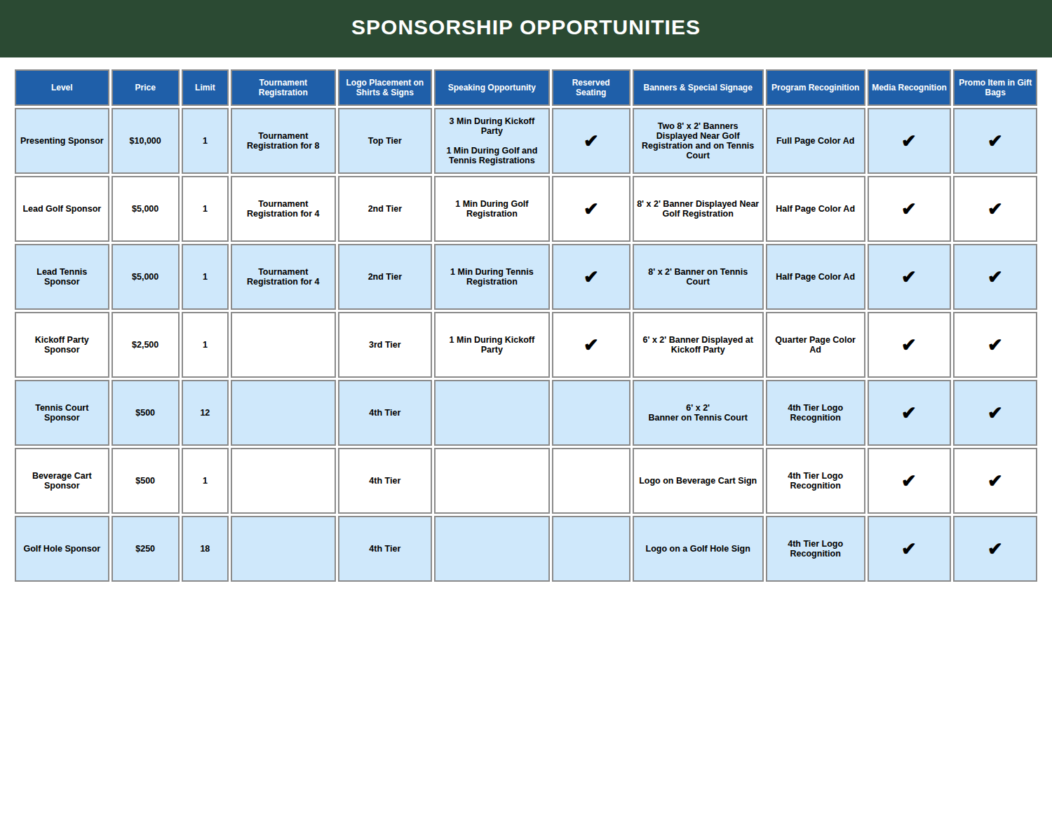SPONSORSHIP OPPORTUNITIES
| Level | Price | Limit | Tournament Registration | Logo Placement on Shirts & Signs | Speaking Opportunity | Reserved Seating | Banners & Special Signage | Program Recoginition | Media Recognition | Promo Item in Gift Bags |
| --- | --- | --- | --- | --- | --- | --- | --- | --- | --- | --- |
| Presenting Sponsor | $10,000 | 1 | Tournament Registration for 8 | Top Tier | 3 Min During Kickoff Party 1 Min During Golf and Tennis Registrations | ✔ | Two 8' x 2' Banners Displayed Near Golf Registration and on Tennis Court | Full Page Color Ad | ✔ | ✔ |
| Lead Golf Sponsor | $5,000 | 1 | Tournament Registration for 4 | 2nd Tier | 1 Min During Golf Registration | ✔ | 8' x 2' Banner Displayed Near Golf Registration | Half Page Color Ad | ✔ | ✔ |
| Lead Tennis Sponsor | $5,000 | 1 | Tournament Registration for 4 | 2nd Tier | 1 Min During Tennis Registration | ✔ | 8' x 2' Banner on Tennis Court | Half Page Color Ad | ✔ | ✔ |
| Kickoff Party Sponsor | $2,500 | 1 | | 3rd Tier | 1 Min During Kickoff Party | ✔ | 6' x 2' Banner Displayed at Kickoff Party | Quarter Page Color Ad | ✔ | ✔ |
| Tennis Court Sponsor | $500 | 12 | | 4th Tier | | | 6' x 2' Banner on Tennis Court | 4th Tier Logo Recognition | ✔ | ✔ |
| Beverage Cart Sponsor | $500 | 1 | | 4th Tier | | | Logo on Beverage Cart Sign | 4th Tier Logo Recognition | ✔ | ✔ |
| Golf Hole Sponsor | $250 | 18 | | 4th Tier | | | Logo on a Golf Hole Sign | 4th Tier Logo Recognition | ✔ | ✔ |